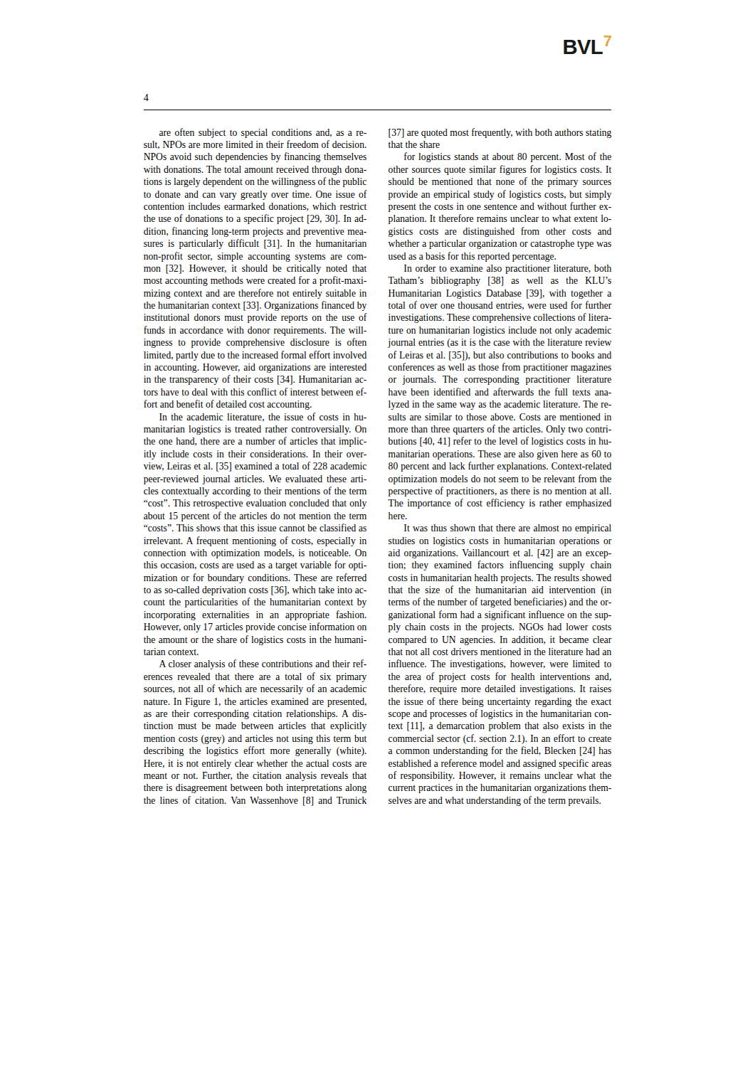BVL7
4
are often subject to special conditions and, as a result, NPOs are more limited in their freedom of decision. NPOs avoid such dependencies by financing themselves with donations. The total amount received through donations is largely dependent on the willingness of the public to donate and can vary greatly over time. One issue of contention includes earmarked donations, which restrict the use of donations to a specific project [29, 30]. In addition, financing long-term projects and preventive measures is particularly difficult [31]. In the humanitarian non-profit sector, simple accounting systems are common [32]. However, it should be critically noted that most accounting methods were created for a profit-maximizing context and are therefore not entirely suitable in the humanitarian context [33]. Organizations financed by institutional donors must provide reports on the use of funds in accordance with donor requirements. The willingness to provide comprehensive disclosure is often limited, partly due to the increased formal effort involved in accounting. However, aid organizations are interested in the transparency of their costs [34]. Humanitarian actors have to deal with this conflict of interest between effort and benefit of detailed cost accounting.
In the academic literature, the issue of costs in humanitarian logistics is treated rather controversially. On the one hand, there are a number of articles that implicitly include costs in their considerations. In their overview, Leiras et al. [35] examined a total of 228 academic peer-reviewed journal articles. We evaluated these articles contextually according to their mentions of the term “cost”. This retrospective evaluation concluded that only about 15 percent of the articles do not mention the term “costs”. This shows that this issue cannot be classified as irrelevant. A frequent mentioning of costs, especially in connection with optimization models, is noticeable. On this occasion, costs are used as a target variable for optimization or for boundary conditions. These are referred to as so-called deprivation costs [36], which take into account the particularities of the humanitarian context by incorporating externalities in an appropriate fashion. However, only 17 articles provide concise information on the amount or the share of logistics costs in the humanitarian context.
A closer analysis of these contributions and their references revealed that there are a total of six primary sources, not all of which are necessarily of an academic nature. In Figure 1, the articles examined are presented, as are their corresponding citation relationships. A distinction must be made between articles that explicitly mention costs (grey) and articles not using this term but describing the logistics effort more generally (white). Here, it is not entirely clear whether the actual costs are meant or not. Further, the citation analysis reveals that there is disagreement between both interpretations along the lines of citation. Van Wassenhove [8] and Trunick [37] are quoted most frequently, with both authors stating that the share
for logistics stands at about 80 percent. Most of the other sources quote similar figures for logistics costs. It should be mentioned that none of the primary sources provide an empirical study of logistics costs, but simply present the costs in one sentence and without further explanation. It therefore remains unclear to what extent logistics costs are distinguished from other costs and whether a particular organization or catastrophe type was used as a basis for this reported percentage.
In order to examine also practitioner literature, both Tatham’s bibliography [38] as well as the KLU’s Humanitarian Logistics Database [39], with together a total of over one thousand entries, were used for further investigations. These comprehensive collections of literature on humanitarian logistics include not only academic journal entries (as it is the case with the literature review of Leiras et al. [35]), but also contributions to books and conferences as well as those from practitioner magazines or journals. The corresponding practitioner literature have been identified and afterwards the full texts analyzed in the same way as the academic literature. The results are similar to those above. Costs are mentioned in more than three quarters of the articles. Only two contributions [40, 41] refer to the level of logistics costs in humanitarian operations. These are also given here as 60 to 80 percent and lack further explanations. Context-related optimization models do not seem to be relevant from the perspective of practitioners, as there is no mention at all. The importance of cost efficiency is rather emphasized here.
It was thus shown that there are almost no empirical studies on logistics costs in humanitarian operations or aid organizations. Vaillancourt et al. [42] are an exception; they examined factors influencing supply chain costs in humanitarian health projects. The results showed that the size of the humanitarian aid intervention (in terms of the number of targeted beneficiaries) and the organizational form had a significant influence on the supply chain costs in the projects. NGOs had lower costs compared to UN agencies. In addition, it became clear that not all cost drivers mentioned in the literature had an influence. The investigations, however, were limited to the area of project costs for health interventions and, therefore, require more detailed investigations. It raises the issue of there being uncertainty regarding the exact scope and processes of logistics in the humanitarian context [11], a demarcation problem that also exists in the commercial sector (cf. section 2.1). In an effort to create a common understanding for the field, Blecken [24] has established a reference model and assigned specific areas of responsibility. However, it remains unclear what the current practices in the humanitarian organizations themselves are and what understanding of the term prevails.